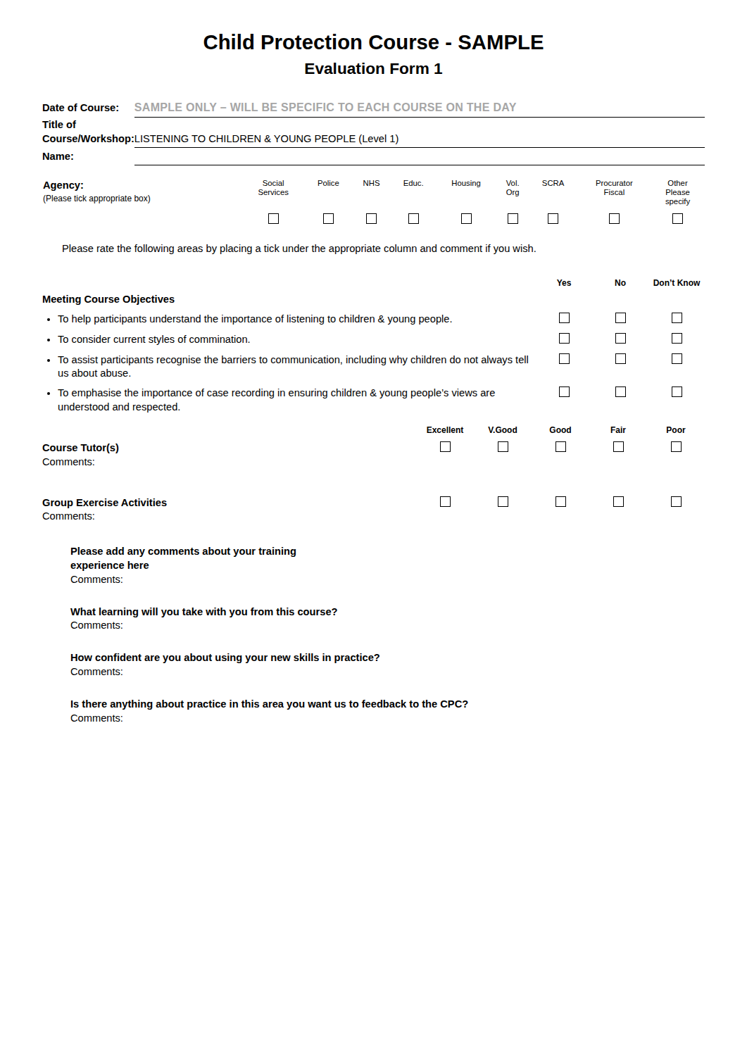Child Protection Course - SAMPLE
Evaluation Form 1
| Date of Course: | SAMPLE ONLY – WILL BE SPECIFIC TO EACH COURSE ON THE DAY |
| Title of Course/Workshop: | LISTENING TO CHILDREN & YOUNG PEOPLE (Level 1) |
| Name: | |
| Agency: (Please tick appropriate box) | / Social Services / Police / NHS / Educ. / Housing / Vol. Org / SCRA / Procurator Fiscal / Other Please specify / |
Please rate the following areas by placing a tick under the appropriate column and comment if you wish.
| | Yes | No | Don’t Know |
| Meeting Course Objectives | | | |
| To help participants understand the importance of listening to children & young people. | | | |
| To consider current styles of commination. | | | |
| To assist participants recognise the barriers to communication, including why children do not always tell us about abuse. | | | |
| To emphasise the importance of case recording in ensuring children & young people’s views are understood and respected. | | | |
| | Excellent | V.Good | Good | Fair | Poor |
| Course Tutor(s) Comments: | | | | | |
| Group Exercise Activities Comments: | | | | | |
Please add any comments about your training
experience here
Comments:
What learning will you take with you from this course?
Comments:
How confident are you about using your new skills in practice?
Comments:
Is there anything about practice in this area you want us to feedback to the CPC?
Comments: